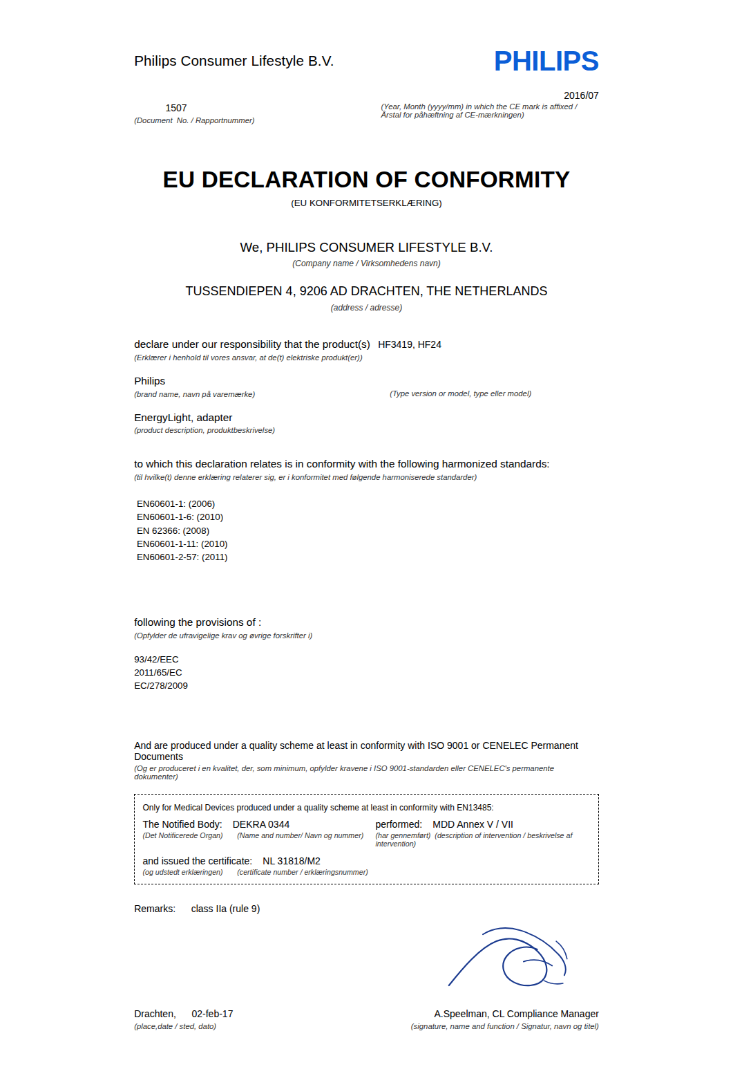Philips Consumer Lifestyle B.V.
PHILIPS
2016/07
1507
(Document No. / Rapportnummer)
(Year, Month (yyyy/mm) in which the CE mark is affixed / Årstal for påhæftning af CE-mærkningen)
EU DECLARATION OF CONFORMITY
(EU KONFORMITETSERKLÆRING)
We, PHILIPS CONSUMER LIFESTYLE B.V.
(Company name / Virksomhedens navn)
TUSSENDIEPEN 4, 9206 AD DRACHTEN, THE NETHERLANDS
(address / adresse)
declare under our responsibility that the product(s) HF3419, HF24
(Erklærer i henhold til vores ansvar, at de(t) elektriske produkt(er))
Philips
(brand name, navn på varemærke)
(Type version or model, type eller model)
EnergyLight, adapter
(product description, produktbeskrivelse)
to which this declaration relates is in conformity with the following harmonized standards:
(til hvilke(t) denne erklæring relaterer sig, er i konformitet med følgende harmoniserede standarder)
EN60601-1: (2006)
EN60601-1-6: (2010)
EN 62366: (2008)
EN60601-1-11: (2010)
EN60601-2-57: (2011)
following the provisions of :
(Opfylder de ufravigelige krav og øvrige forskrifter i)
93/42/EEC
2011/65/EC
EC/278/2009
And are produced under a quality scheme at least in conformity with ISO 9001 or CENELEC Permanent Documents
(Og er produceret i en kvalitet, der, som minimum, opfylder kravene i ISO 9001-standarden eller CENELEC's permanente dokumenter)
Only for Medical Devices produced under a quality scheme at least in conformity with EN13485:
The Notified Body: DEKRA 0344
(Det Notificerede Organ) (Name and number/ Navn og nummer)
performed: MDD Annex V / VII
(har gennemført) (description of intervention / beskrivelse af intervention)
and issued the certificate: NL 31818/M2
(og udstedt erklæringen) (certificate number / erklæringsnummer)
Remarks: class IIa (rule 9)
Drachten,02-feb-17
(place,date / sted, dato)
A.Speelman, CL Compliance Manager
(signature, name and function / Signatur, navn og titel)